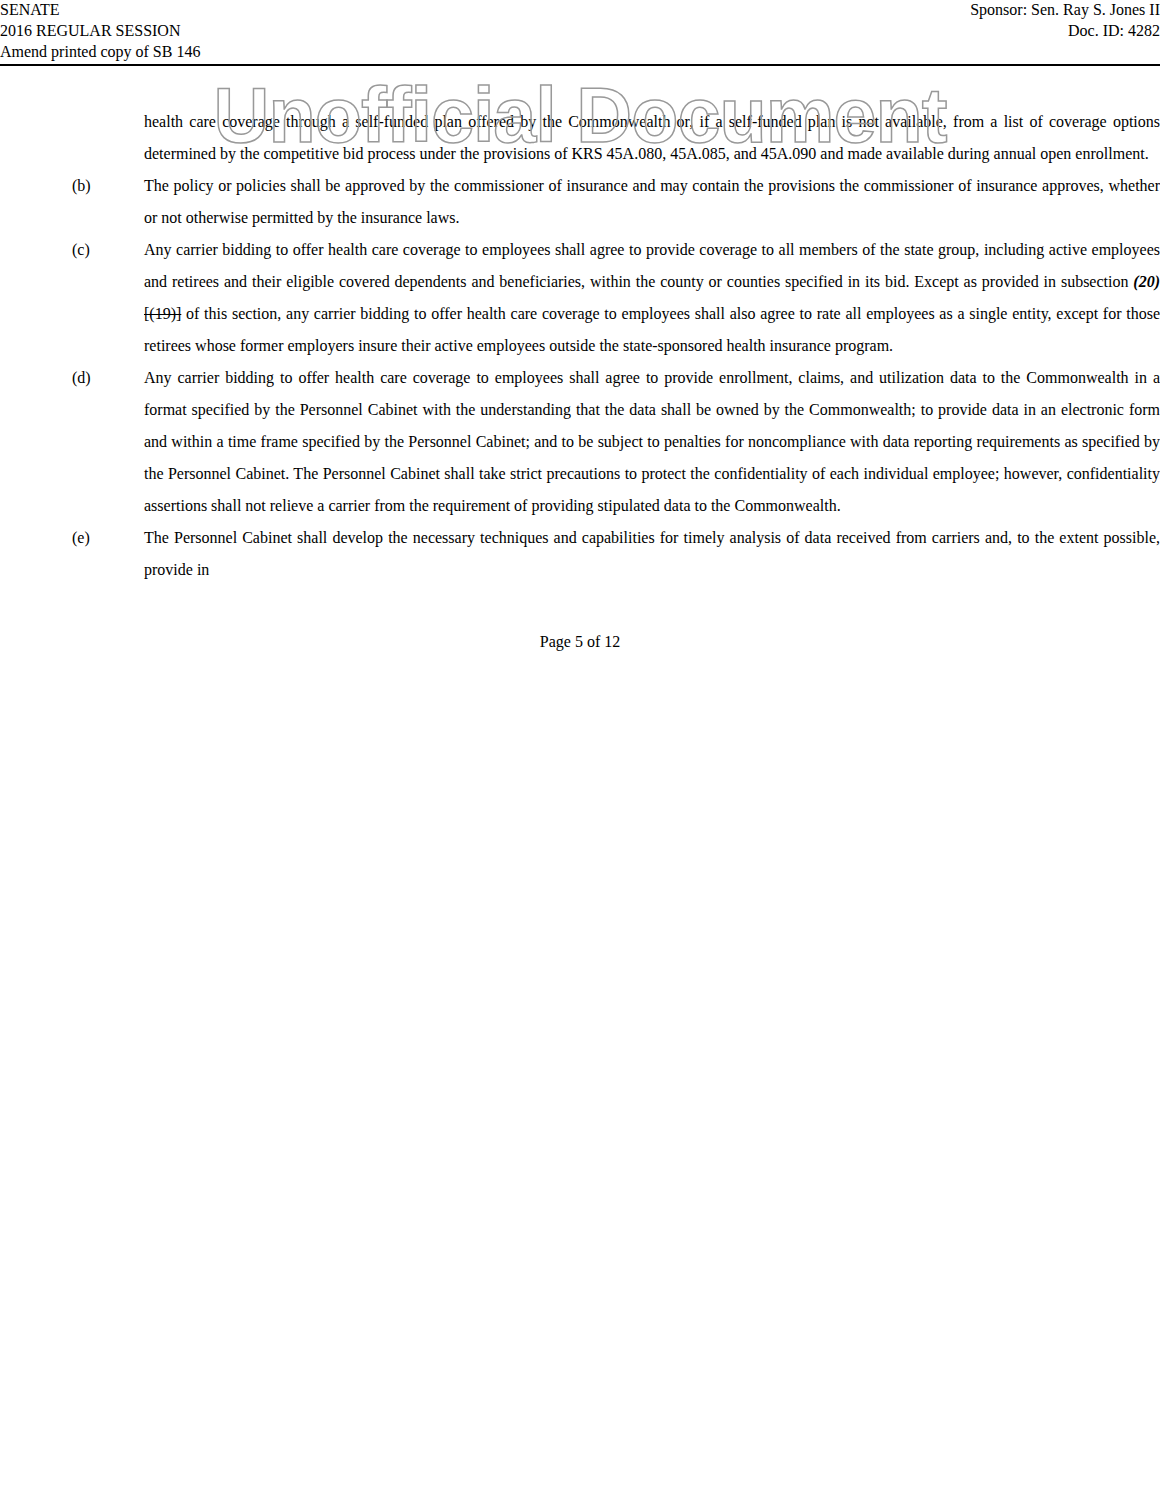Unofficial Document
SENATE
Sponsor: Sen. Ray S. Jones II
2016 REGULAR SESSION
Doc. ID: 4282
Amend printed copy of SB 146
health care coverage through a self-funded plan offered by the Commonwealth or, if a self-funded plan is not available, from a list of coverage options determined by the competitive bid process under the provisions of KRS 45A.080, 45A.085, and 45A.090 and made available during annual open enrollment.
(b)
The policy or policies shall be approved by the commissioner of insurance and may contain the provisions the commissioner of insurance approves, whether or not otherwise permitted by the insurance laws.
(c)
Any carrier bidding to offer health care coverage to employees shall agree to provide coverage to all members of the state group, including active employees and retirees and their eligible covered dependents and beneficiaries, within the county or counties specified in its bid. Except as provided in subsection (20)[(19)] of this section, any carrier bidding to offer health care coverage to employees shall also agree to rate all employees as a single entity, except for those retirees whose former employers insure their active employees outside the state-sponsored health insurance program.
(d)
Any carrier bidding to offer health care coverage to employees shall agree to provide enrollment, claims, and utilization data to the Commonwealth in a format specified by the Personnel Cabinet with the understanding that the data shall be owned by the Commonwealth; to provide data in an electronic form and within a time frame specified by the Personnel Cabinet; and to be subject to penalties for noncompliance with data reporting requirements as specified by the Personnel Cabinet. The Personnel Cabinet shall take strict precautions to protect the confidentiality of each individual employee; however, confidentiality assertions shall not relieve a carrier from the requirement of providing stipulated data to the Commonwealth.
(e)
The Personnel Cabinet shall develop the necessary techniques and capabilities for timely analysis of data received from carriers and, to the extent possible, provide in
Page 5 of 12